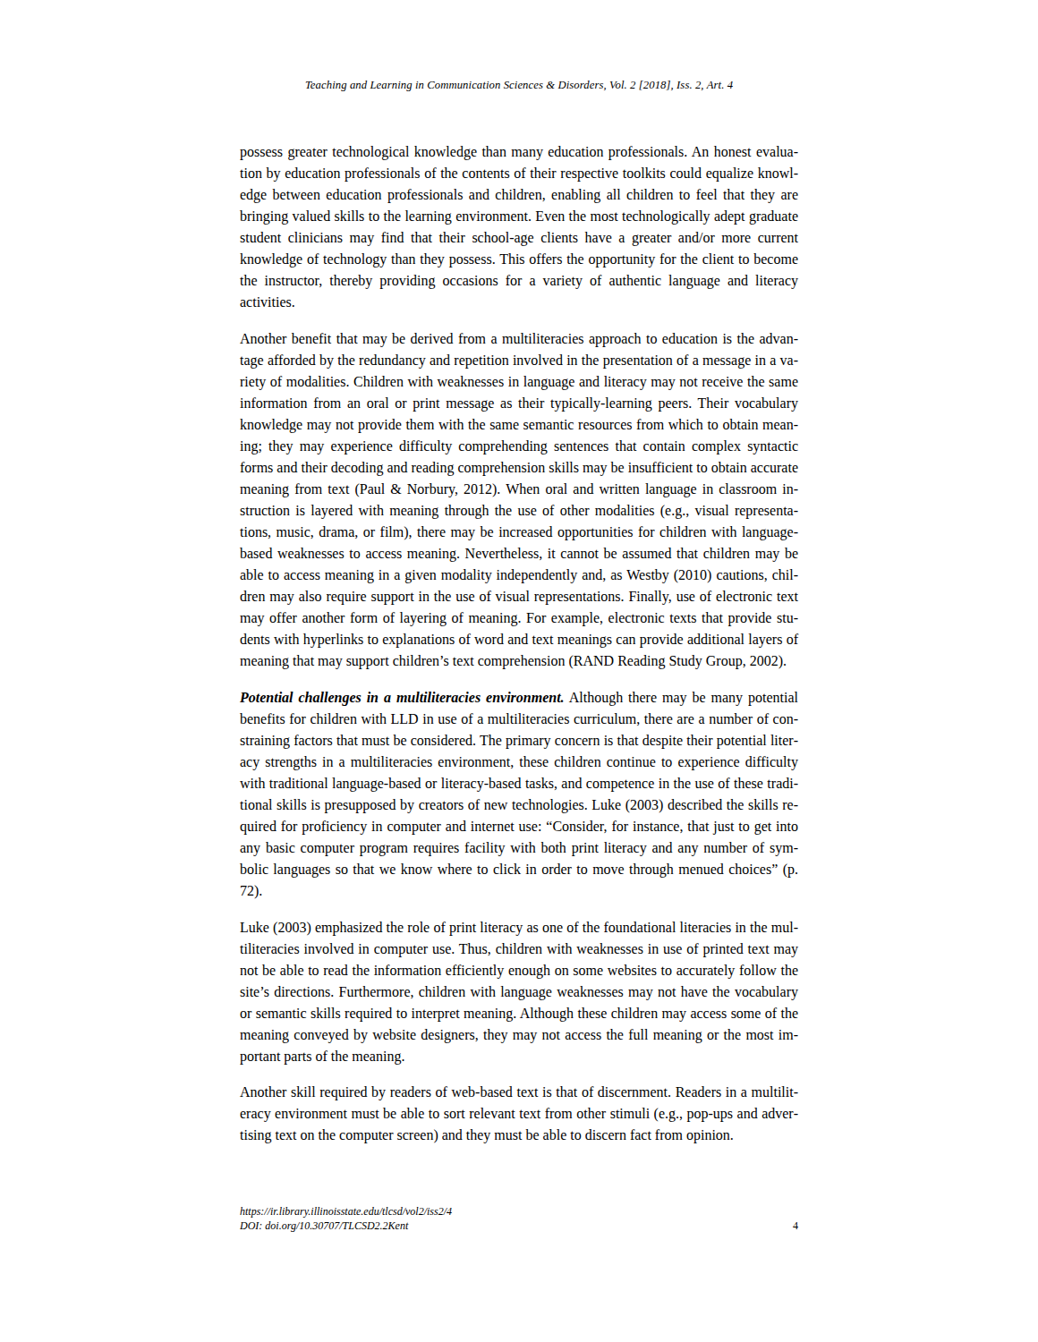Teaching and Learning in Communication Sciences & Disorders, Vol. 2 [2018], Iss. 2, Art. 4
possess greater technological knowledge than many education professionals. An honest evaluation by education professionals of the contents of their respective toolkits could equalize knowledge between education professionals and children, enabling all children to feel that they are bringing valued skills to the learning environment. Even the most technologically adept graduate student clinicians may find that their school-age clients have a greater and/or more current knowledge of technology than they possess. This offers the opportunity for the client to become the instructor, thereby providing occasions for a variety of authentic language and literacy activities.
Another benefit that may be derived from a multiliteracies approach to education is the advantage afforded by the redundancy and repetition involved in the presentation of a message in a variety of modalities. Children with weaknesses in language and literacy may not receive the same information from an oral or print message as their typically-learning peers. Their vocabulary knowledge may not provide them with the same semantic resources from which to obtain meaning; they may experience difficulty comprehending sentences that contain complex syntactic forms and their decoding and reading comprehension skills may be insufficient to obtain accurate meaning from text (Paul & Norbury, 2012). When oral and written language in classroom instruction is layered with meaning through the use of other modalities (e.g., visual representations, music, drama, or film), there may be increased opportunities for children with language-based weaknesses to access meaning. Nevertheless, it cannot be assumed that children may be able to access meaning in a given modality independently and, as Westby (2010) cautions, children may also require support in the use of visual representations. Finally, use of electronic text may offer another form of layering of meaning. For example, electronic texts that provide students with hyperlinks to explanations of word and text meanings can provide additional layers of meaning that may support children’s text comprehension (RAND Reading Study Group, 2002).
Potential challenges in a multiliteracies environment. Although there may be many potential benefits for children with LLD in use of a multiliteracies curriculum, there are a number of constraining factors that must be considered. The primary concern is that despite their potential literacy strengths in a multiliteracies environment, these children continue to experience difficulty with traditional language-based or literacy-based tasks, and competence in the use of these traditional skills is presupposed by creators of new technologies. Luke (2003) described the skills required for proficiency in computer and internet use: “Consider, for instance, that just to get into any basic computer program requires facility with both print literacy and any number of symbolic languages so that we know where to click in order to move through menued choices” (p. 72).
Luke (2003) emphasized the role of print literacy as one of the foundational literacies in the multiliteracies involved in computer use. Thus, children with weaknesses in use of printed text may not be able to read the information efficiently enough on some websites to accurately follow the site’s directions. Furthermore, children with language weaknesses may not have the vocabulary or semantic skills required to interpret meaning. Although these children may access some of the meaning conveyed by website designers, they may not access the full meaning or the most important parts of the meaning.
Another skill required by readers of web-based text is that of discernment. Readers in a multiliteracy environment must be able to sort relevant text from other stimuli (e.g., pop-ups and advertising text on the computer screen) and they must be able to discern fact from opinion.
https://ir.library.illinoisstate.edu/tlcsd/vol2/iss2/4 DOI: doi.org/10.30707/TLCSD2.2Kent
4